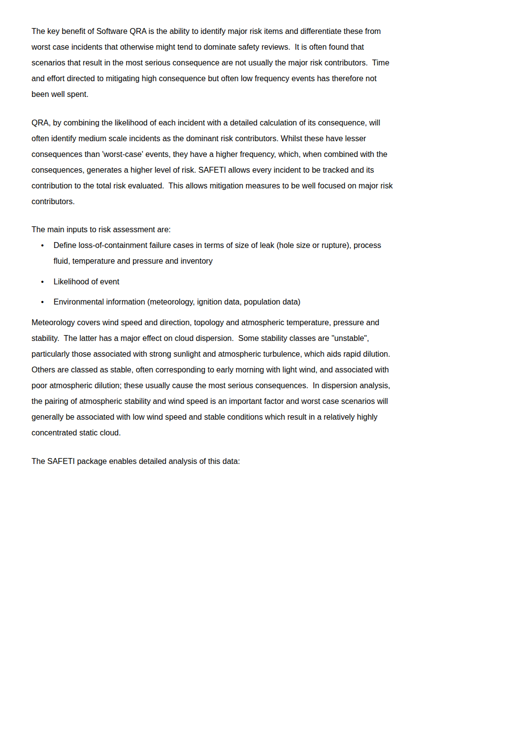The key benefit of Software QRA is the ability to identify major risk items and differentiate these from worst case incidents that otherwise might tend to dominate safety reviews. It is often found that scenarios that result in the most serious consequence are not usually the major risk contributors. Time and effort directed to mitigating high consequence but often low frequency events has therefore not been well spent.
QRA, by combining the likelihood of each incident with a detailed calculation of its consequence, will often identify medium scale incidents as the dominant risk contributors. Whilst these have lesser consequences than 'worst-case' events, they have a higher frequency, which, when combined with the consequences, generates a higher level of risk. SAFETI allows every incident to be tracked and its contribution to the total risk evaluated. This allows mitigation measures to be well focused on major risk contributors.
The main inputs to risk assessment are:
Define loss-of-containment failure cases in terms of size of leak (hole size or rupture), process fluid, temperature and pressure and inventory
Likelihood of event
Environmental information (meteorology, ignition data, population data)
Meteorology covers wind speed and direction, topology and atmospheric temperature, pressure and stability. The latter has a major effect on cloud dispersion. Some stability classes are "unstable", particularly those associated with strong sunlight and atmospheric turbulence, which aids rapid dilution. Others are classed as stable, often corresponding to early morning with light wind, and associated with poor atmospheric dilution; these usually cause the most serious consequences. In dispersion analysis, the pairing of atmospheric stability and wind speed is an important factor and worst case scenarios will generally be associated with low wind speed and stable conditions which result in a relatively highly concentrated static cloud.
The SAFETI package enables detailed analysis of this data: